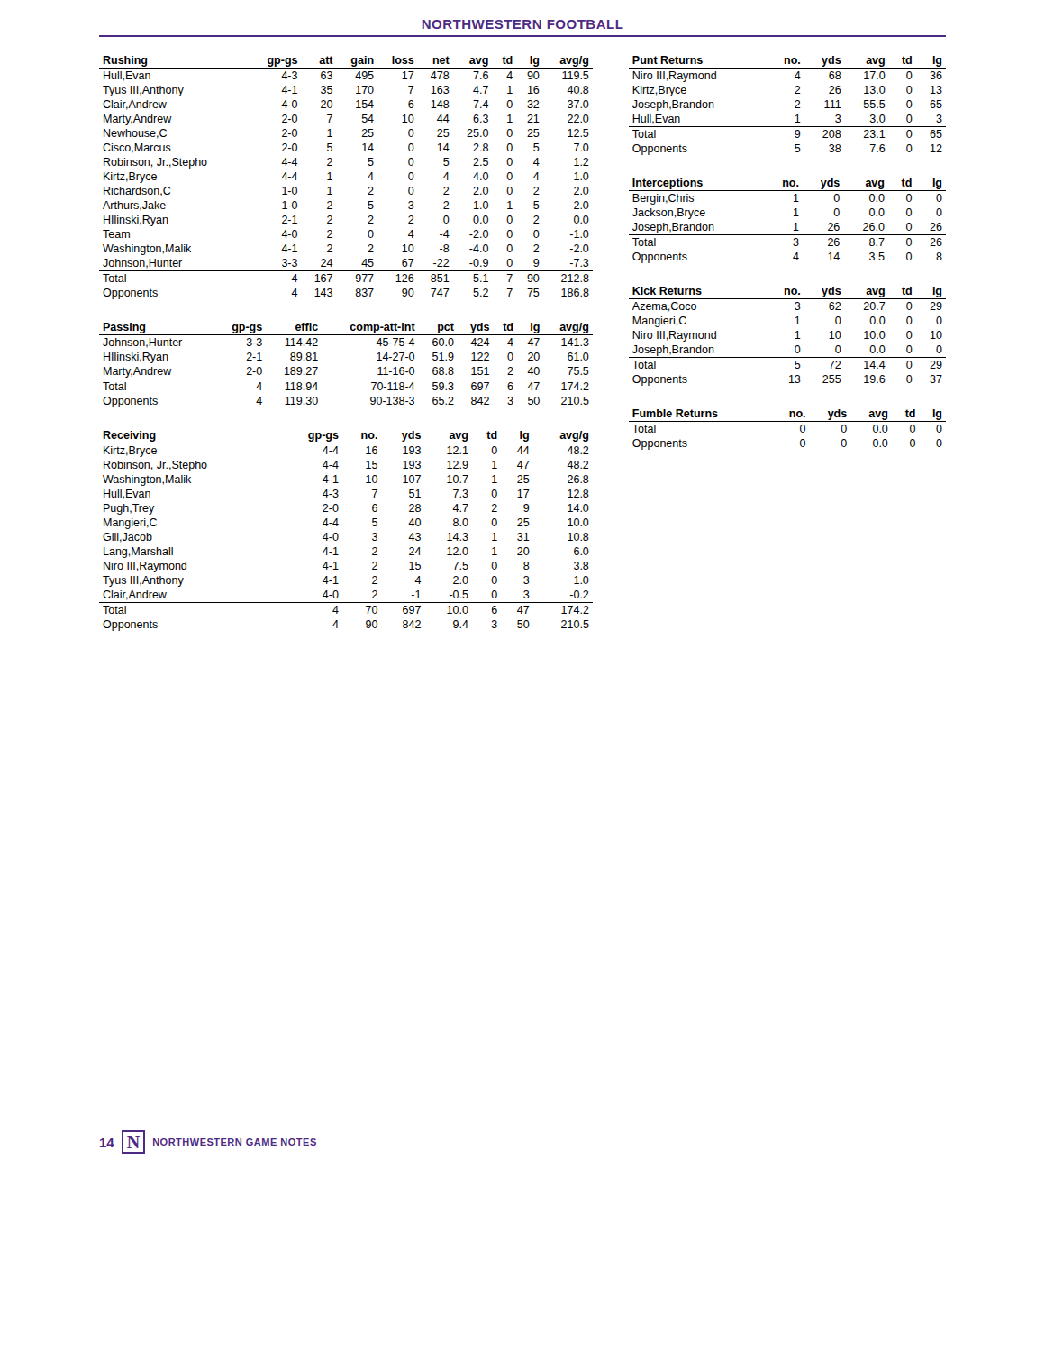Northwestern Football
Rushing
| Rushing | gp-gs | att | gain | loss | net | avg | td | lg | avg/g |
| --- | --- | --- | --- | --- | --- | --- | --- | --- | --- |
| Hull,Evan | 4-3 | 63 | 495 | 17 | 478 | 7.6 | 4 | 90 | 119.5 |
| Tyus III,Anthony | 4-1 | 35 | 170 | 7 | 163 | 4.7 | 1 | 16 | 40.8 |
| Clair,Andrew | 4-0 | 20 | 154 | 6 | 148 | 7.4 | 0 | 32 | 37.0 |
| Marty,Andrew | 2-0 | 7 | 54 | 10 | 44 | 6.3 | 1 | 21 | 22.0 |
| Newhouse,C | 2-0 | 1 | 25 | 0 | 25 | 25.0 | 0 | 25 | 12.5 |
| Cisco,Marcus | 2-0 | 5 | 14 | 0 | 14 | 2.8 | 0 | 5 | 7.0 |
| Robinson, Jr.,Stepho | 4-4 | 2 | 5 | 0 | 5 | 2.5 | 0 | 4 | 1.2 |
| Kirtz,Bryce | 4-4 | 1 | 4 | 0 | 4 | 4.0 | 0 | 4 | 1.0 |
| Richardson,C | 1-0 | 1 | 2 | 0 | 2 | 2.0 | 0 | 2 | 2.0 |
| Arthurs,Jake | 1-0 | 2 | 5 | 3 | 2 | 1.0 | 1 | 5 | 2.0 |
| HIlinski,Ryan | 2-1 | 2 | 2 | 2 | 0 | 0.0 | 0 | 2 | 0.0 |
| Team | 4-0 | 2 | 0 | 4 | -4 | -2.0 | 0 | 0 | -1.0 |
| Washington,Malik | 4-1 | 2 | 2 | 10 | -8 | -4.0 | 0 | 2 | -2.0 |
| Johnson,Hunter | 3-3 | 24 | 45 | 67 | -22 | -0.9 | 0 | 9 | -7.3 |
| Total | 4 | 167 | 977 | 126 | 851 | 5.1 | 7 | 90 | 212.8 |
| Opponents | 4 | 143 | 837 | 90 | 747 | 5.2 | 7 | 75 | 186.8 |
Passing
| Passing | gp-gs | effic | comp-att-int | pct | yds | td | lg | avg/g |
| --- | --- | --- | --- | --- | --- | --- | --- | --- |
| Johnson,Hunter | 3-3 | 114.42 | 45-75-4 | 60.0 | 424 | 4 | 47 | 141.3 |
| HIlinski,Ryan | 2-1 | 89.81 | 14-27-0 | 51.9 | 122 | 0 | 20 | 61.0 |
| Marty,Andrew | 2-0 | 189.27 | 11-16-0 | 68.8 | 151 | 2 | 40 | 75.5 |
| Total | 4 | 118.94 | 70-118-4 | 59.3 | 697 | 6 | 47 | 174.2 |
| Opponents | 4 | 119.30 | 90-138-3 | 65.2 | 842 | 3 | 50 | 210.5 |
Receiving
| Receiving | gp-gs | no. | yds | avg | td | lg | avg/g |
| --- | --- | --- | --- | --- | --- | --- | --- |
| Kirtz,Bryce | 4-4 | 16 | 193 | 12.1 | 0 | 44 | 48.2 |
| Robinson, Jr.,Stepho | 4-4 | 15 | 193 | 12.9 | 1 | 47 | 48.2 |
| Washington,Malik | 4-1 | 10 | 107 | 10.7 | 1 | 25 | 26.8 |
| Hull,Evan | 4-3 | 7 | 51 | 7.3 | 0 | 17 | 12.8 |
| Pugh,Trey | 2-0 | 6 | 28 | 4.7 | 2 | 9 | 14.0 |
| Mangieri,C | 4-4 | 5 | 40 | 8.0 | 0 | 25 | 10.0 |
| Gill,Jacob | 4-0 | 3 | 43 | 14.3 | 1 | 31 | 10.8 |
| Lang,Marshall | 4-1 | 2 | 24 | 12.0 | 1 | 20 | 6.0 |
| Niro III,Raymond | 4-1 | 2 | 15 | 7.5 | 0 | 8 | 3.8 |
| Tyus III,Anthony | 4-1 | 2 | 4 | 2.0 | 0 | 3 | 1.0 |
| Clair,Andrew | 4-0 | 2 | -1 | -0.5 | 0 | 3 | -0.2 |
| Total | 4 | 70 | 697 | 10.0 | 6 | 47 | 174.2 |
| Opponents | 4 | 90 | 842 | 9.4 | 3 | 50 | 210.5 |
Punt Returns
| Punt Returns | no. | yds | avg | td | lg |
| --- | --- | --- | --- | --- | --- |
| Niro III,Raymond | 4 | 68 | 17.0 | 0 | 36 |
| Kirtz,Bryce | 2 | 26 | 13.0 | 0 | 13 |
| Joseph,Brandon | 2 | 111 | 55.5 | 0 | 65 |
| Hull,Evan | 1 | 3 | 3.0 | 0 | 3 |
| Total | 9 | 208 | 23.1 | 0 | 65 |
| Opponents | 5 | 38 | 7.6 | 0 | 12 |
Interceptions
| Interceptions | no. | yds | avg | td | lg |
| --- | --- | --- | --- | --- | --- |
| Bergin,Chris | 1 | 0 | 0.0 | 0 | 0 |
| Jackson,Bryce | 1 | 0 | 0.0 | 0 | 0 |
| Joseph,Brandon | 1 | 26 | 26.0 | 0 | 26 |
| Total | 3 | 26 | 8.7 | 0 | 26 |
| Opponents | 4 | 14 | 3.5 | 0 | 8 |
Kick Returns
| Kick Returns | no. | yds | avg | td | lg |
| --- | --- | --- | --- | --- | --- |
| Azema,Coco | 3 | 62 | 20.7 | 0 | 29 |
| Mangieri,C | 1 | 0 | 0.0 | 0 | 0 |
| Niro III,Raymond | 1 | 10 | 10.0 | 0 | 10 |
| Joseph,Brandon | 0 | 0 | 0.0 | 0 | 0 |
| Total | 5 | 72 | 14.4 | 0 | 29 |
| Opponents | 13 | 255 | 19.6 | 0 | 37 |
Fumble Returns
| Fumble Returns | no. | yds | avg | td | lg |
| --- | --- | --- | --- | --- | --- |
| Total | 0 | 0 | 0.0 | 0 | 0 |
| Opponents | 0 | 0 | 0.0 | 0 | 0 |
14 N Northwestern Game Notes